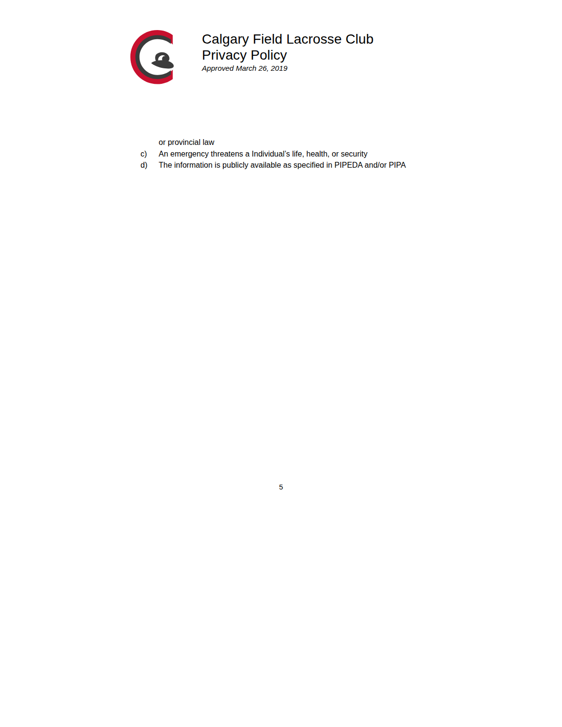Calgary Field Lacrosse Club
Privacy Policy
Approved March 26, 2019
or provincial law
c) An emergency threatens a Individual’s life, health, or security
d) The information is publicly available as specified in PIPEDA and/or PIPA
5